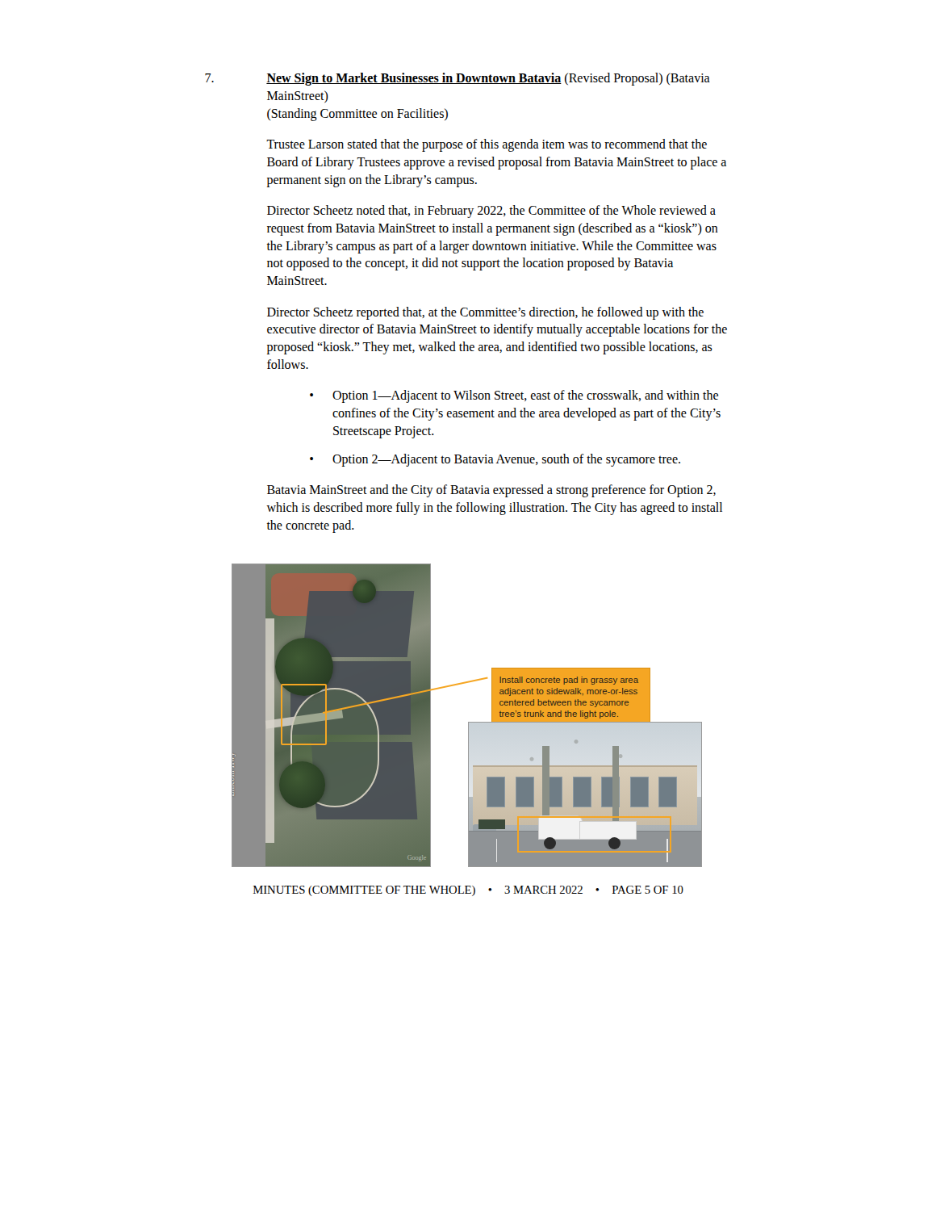7.
New Sign to Market Businesses in Downtown Batavia (Revised Proposal) (Batavia MainStreet) (Standing Committee on Facilities)
Trustee Larson stated that the purpose of this agenda item was to recommend that the Board of Library Trustees approve a revised proposal from Batavia MainStreet to place a permanent sign on the Library’s campus.
Director Scheetz noted that, in February 2022, the Committee of the Whole reviewed a request from Batavia MainStreet to install a permanent sign (described as a “kiosk”) on the Library’s campus as part of a larger downtown initiative. While the Committee was not opposed to the concept, it did not support the location proposed by Batavia MainStreet.
Director Scheetz reported that, at the Committee’s direction, he followed up with the executive director of Batavia MainStreet to identify mutually acceptable locations for the proposed “kiosk.” They met, walked the area, and identified two possible locations, as follows.
Option 1—Adjacent to Wilson Street, east of the crosswalk, and within the confines of the City’s easement and the area developed as part of the City’s Streetscape Project.
Option 2—Adjacent to Batavia Avenue, south of the sycamore tree.
Batavia MainStreet and the City of Batavia expressed a strong preference for Option 2, which is described more fully in the following illustration. The City has agreed to install the concrete pad.
Lincoln Hwy
Google
Install concrete pad in grassy area adjacent to sidewalk, more-or-less centered between the sycamore tree’s trunk and the light pole.
MINUTES (COMMITTEE OF THE WHOLE) • 3 MARCH 2022 • PAGE 5 OF 10